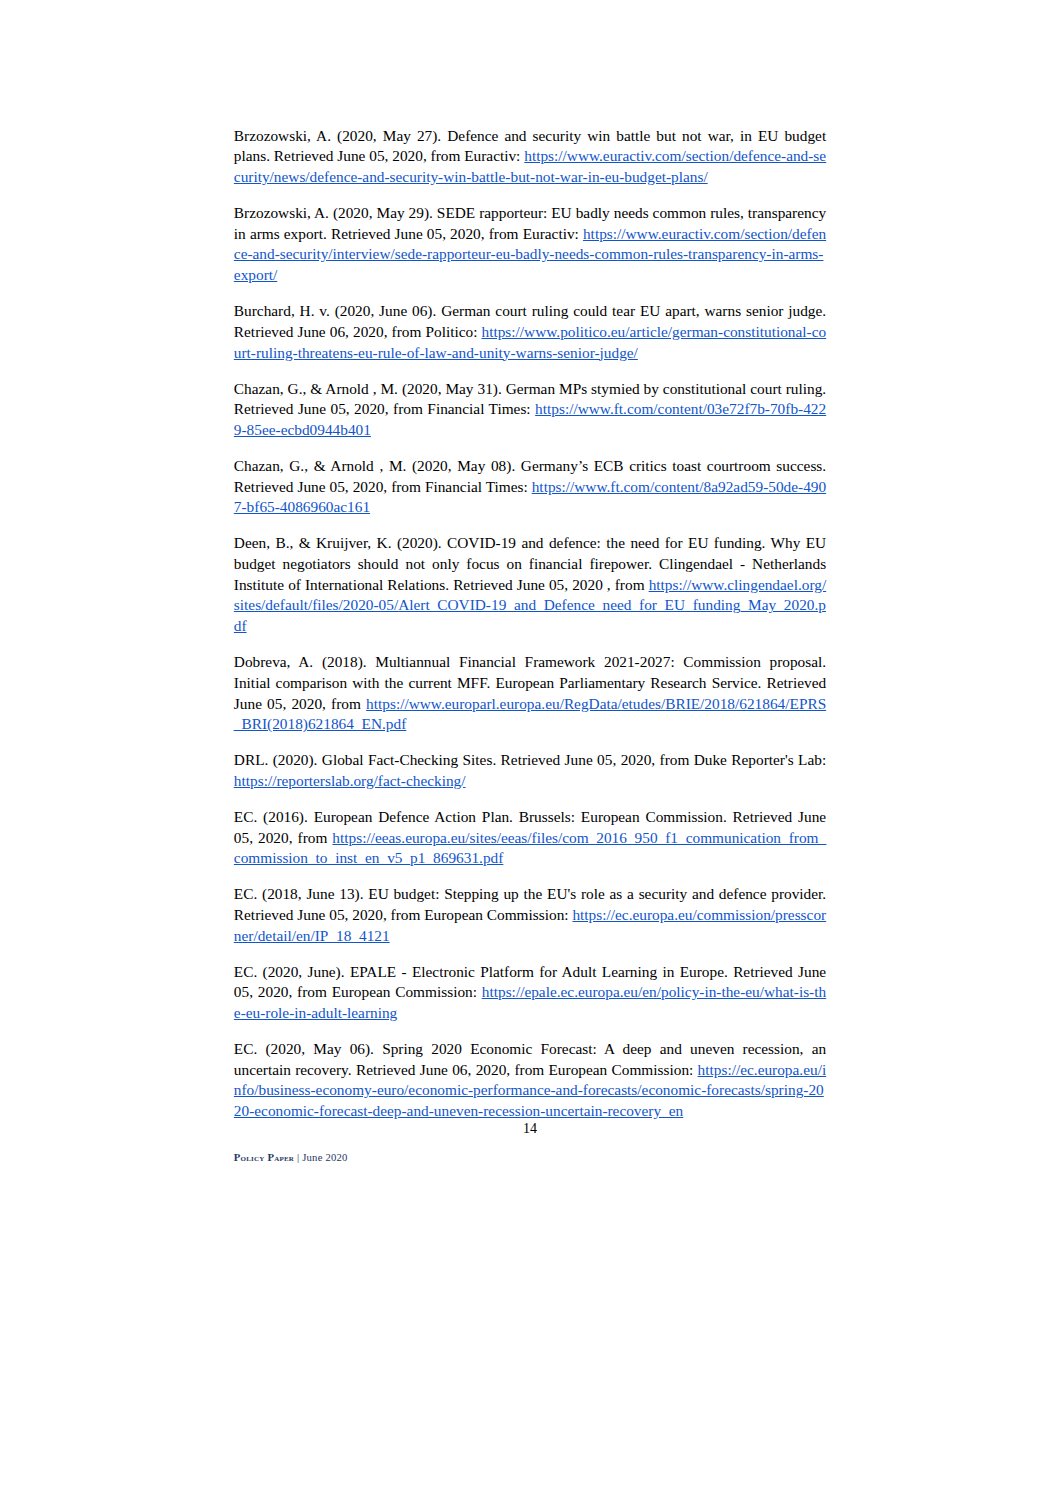Brzozowski, A. (2020, May 27). Defence and security win battle but not war, in EU budget plans. Retrieved June 05, 2020, from Euractiv: https://www.euractiv.com/section/defence-and-security/news/defence-and-security-win-battle-but-not-war-in-eu-budget-plans/
Brzozowski, A. (2020, May 29). SEDE rapporteur: EU badly needs common rules, transparency in arms export. Retrieved June 05, 2020, from Euractiv: https://www.euractiv.com/section/defence-and-security/interview/sede-rapporteur-eu-badly-needs-common-rules-transparency-in-arms-export/
Burchard, H. v. (2020, June 06). German court ruling could tear EU apart, warns senior judge. Retrieved June 06, 2020, from Politico: https://www.politico.eu/article/german-constitutional-court-ruling-threatens-eu-rule-of-law-and-unity-warns-senior-judge/
Chazan, G., & Arnold , M. (2020, May 31). German MPs stymied by constitutional court ruling. Retrieved June 05, 2020, from Financial Times: https://www.ft.com/content/03e72f7b-70fb-4229-85ee-ecbd0944b401
Chazan, G., & Arnold , M. (2020, May 08). Germany’s ECB critics toast courtroom success. Retrieved June 05, 2020, from Financial Times: https://www.ft.com/content/8a92ad59-50de-4907-bf65-4086960ac161
Deen, B., & Kruijver, K. (2020). COVID-19 and defence: the need for EU funding. Why EU budget negotiators should not only focus on financial firepower. Clingendael - Netherlands Institute of International Relations. Retrieved June 05, 2020 , from https://www.clingendael.org/sites/default/files/2020-05/Alert_COVID-19_and_Defence_need_for_EU_funding_May_2020.pdf
Dobreva, A. (2018). Multiannual Financial Framework 2021-2027: Commission proposal. Initial comparison with the current MFF. European Parliamentary Research Service. Retrieved June 05, 2020, from https://www.europarl.europa.eu/RegData/etudes/BRIE/2018/621864/EPRS_BRI(2018)621864_EN.pdf
DRL. (2020). Global Fact-Checking Sites. Retrieved June 05, 2020, from Duke Reporter's Lab: https://reporterslab.org/fact-checking/
EC. (2016). European Defence Action Plan. Brussels: European Commission. Retrieved June 05, 2020, from https://eeas.europa.eu/sites/eeas/files/com_2016_950_f1_communication_from_commission_to_inst_en_v5_p1_869631.pdf
EC. (2018, June 13). EU budget: Stepping up the EU's role as a security and defence provider. Retrieved June 05, 2020, from European Commission: https://ec.europa.eu/commission/presscorner/detail/en/IP_18_4121
EC. (2020, June). EPALE - Electronic Platform for Adult Learning in Europe. Retrieved June 05, 2020, from European Commission: https://epale.ec.europa.eu/en/policy-in-the-eu/what-is-the-eu-role-in-adult-learning
EC. (2020, May 06). Spring 2020 Economic Forecast: A deep and uneven recession, an uncertain recovery. Retrieved June 06, 2020, from European Commission: https://ec.europa.eu/info/business-economy-euro/economic-performance-and-forecasts/economic-forecasts/spring-2020-economic-forecast-deep-and-uneven-recession-uncertain-recovery_en
14
Policy Paper | June 2020